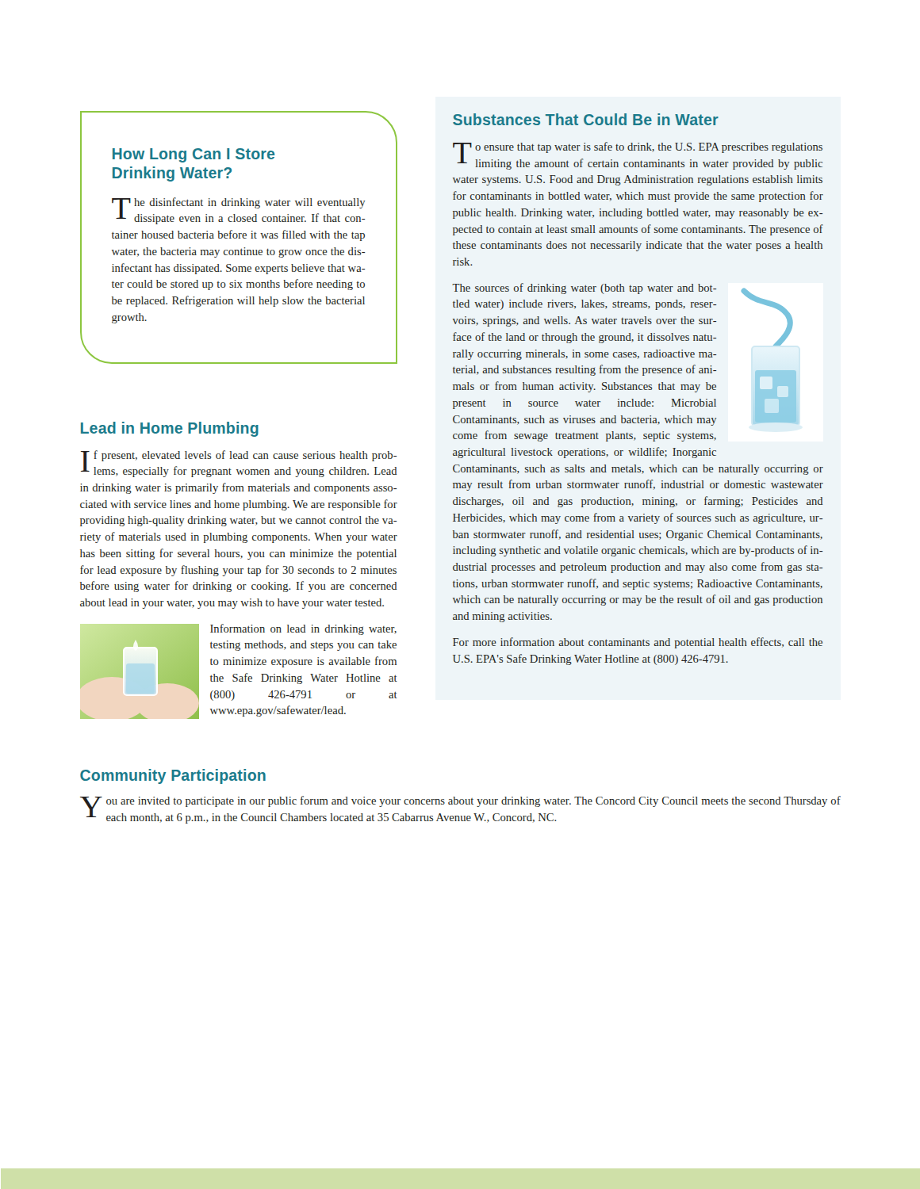How Long Can I Store
Drinking Water?
The disinfectant in drinking water will eventually dissipate even in a closed container. If that container housed bacteria before it was filled with the tap water, the bacteria may continue to grow once the disinfectant has dissipated. Some experts believe that water could be stored up to six months before needing to be replaced. Refrigeration will help slow the bacterial growth.
Lead in Home Plumbing
If present, elevated levels of lead can cause serious health problems, especially for pregnant women and young children. Lead in drinking water is primarily from materials and components associated with service lines and home plumbing. We are responsible for providing high-quality drinking water, but we cannot control the variety of materials used in plumbing components. When your water has been sitting for several hours, you can minimize the potential for lead exposure by flushing your tap for 30 seconds to 2 minutes before using water for drinking or cooking. If you are concerned about lead in your water, you may wish to have your water tested.
Information on lead in drinking water, testing methods, and steps you can take to minimize exposure is available from the Safe Drinking Water Hotline at (800) 426-4791 or at www.epa.gov/safewater/lead.
Substances That Could Be in Water
To ensure that tap water is safe to drink, the U.S. EPA prescribes regulations limiting the amount of certain contaminants in water provided by public water systems. U.S. Food and Drug Administration regulations establish limits for contaminants in bottled water, which must provide the same protection for public health. Drinking water, including bottled water, may reasonably be expected to contain at least small amounts of some contaminants. The presence of these contaminants does not necessarily indicate that the water poses a health risk.
The sources of drinking water (both tap water and bottled water) include rivers, lakes, streams, ponds, reservoirs, springs, and wells. As water travels over the surface of the land or through the ground, it dissolves naturally occurring minerals, in some cases, radioactive material, and substances resulting from the presence of animals or from human activity. Substances that may be present in source water include: Microbial Contaminants, such as viruses and bacteria, which may come from sewage treatment plants, septic systems, agricultural livestock operations, or wildlife; Inorganic Contaminants, such as salts and metals, which can be naturally occurring or may result from urban stormwater runoff, industrial or domestic wastewater discharges, oil and gas production, mining, or farming; Pesticides and Herbicides, which may come from a variety of sources such as agriculture, urban stormwater runoff, and residential uses; Organic Chemical Contaminants, including synthetic and volatile organic chemicals, which are by-products of industrial processes and petroleum production and may also come from gas stations, urban stormwater runoff, and septic systems; Radioactive Contaminants, which can be naturally occurring or may be the result of oil and gas production and mining activities.
For more information about contaminants and potential health effects, call the U.S. EPA's Safe Drinking Water Hotline at (800) 426-4791.
Community Participation
You are invited to participate in our public forum and voice your concerns about your drinking water. The Concord City Council meets the second Thursday of each month, at 6 p.m., in the Council Chambers located at 35 Cabarrus Avenue W., Concord, NC.